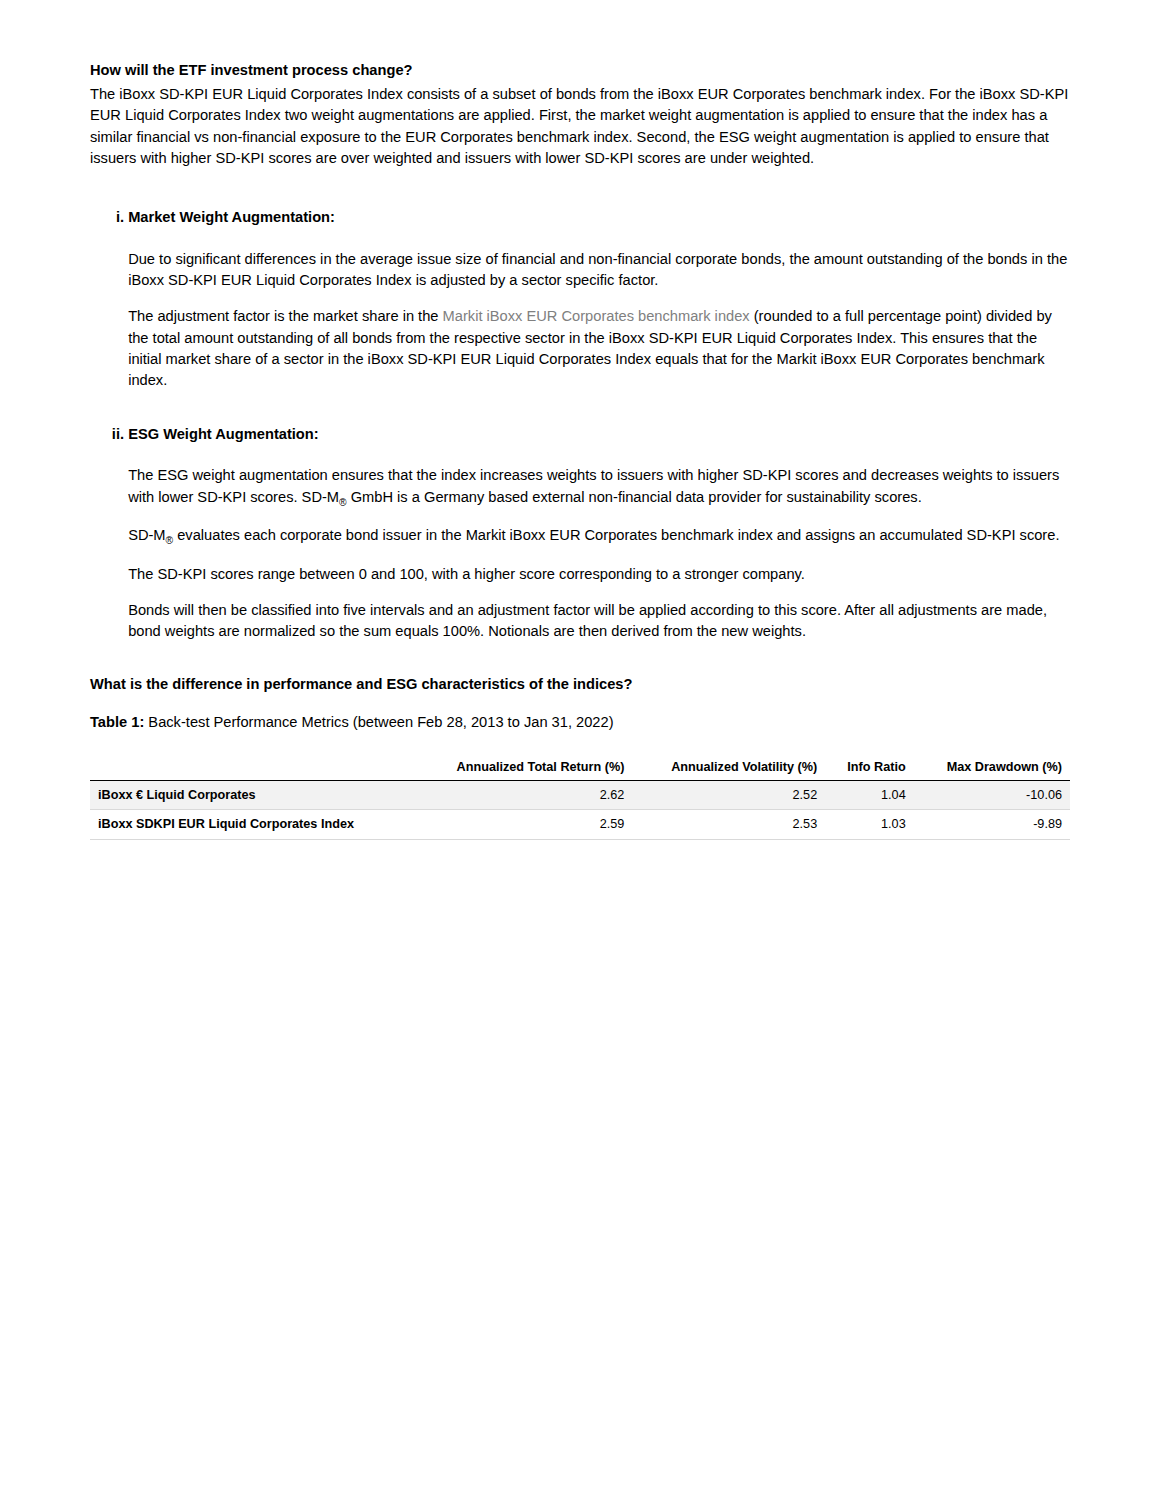How will the ETF investment process change?
The iBoxx SD-KPI EUR Liquid Corporates Index consists of a subset of bonds from the iBoxx EUR Corporates benchmark index. For the iBoxx SD-KPI EUR Liquid Corporates Index two weight augmentations are applied. First, the market weight augmentation is applied to ensure that the index has a similar financial vs non-financial exposure to the EUR Corporates benchmark index. Second, the ESG weight augmentation is applied to ensure that issuers with higher SD-KPI scores are over weighted and issuers with lower SD-KPI scores are under weighted.
Market Weight Augmentation:
Due to significant differences in the average issue size of financial and non-financial corporate bonds, the amount outstanding of the bonds in the iBoxx SD-KPI EUR Liquid Corporates Index is adjusted by a sector specific factor.
The adjustment factor is the market share in the Markit iBoxx EUR Corporates benchmark index (rounded to a full percentage point) divided by the total amount outstanding of all bonds from the respective sector in the iBoxx SD-KPI EUR Liquid Corporates Index. This ensures that the initial market share of a sector in the iBoxx SD-KPI EUR Liquid Corporates Index equals that for the Markit iBoxx EUR Corporates benchmark index.
ESG Weight Augmentation:
The ESG weight augmentation ensures that the index increases weights to issuers with higher SD-KPI scores and decreases weights to issuers with lower SD-KPI scores. SD-M® GmbH is a Germany based external non-financial data provider for sustainability scores.
SD-M® evaluates each corporate bond issuer in the Markit iBoxx EUR Corporates benchmark index and assigns an accumulated SD-KPI score.
The SD-KPI scores range between 0 and 100, with a higher score corresponding to a stronger company.
Bonds will then be classified into five intervals and an adjustment factor will be applied according to this score. After all adjustments are made, bond weights are normalized so the sum equals 100%. Notionals are then derived from the new weights.
What is the difference in performance and ESG characteristics of the indices?
Table 1: Back-test Performance Metrics (between Feb 28, 2013 to Jan 31, 2022)
| | Annualized Total Return (%) | Annualized Volatility (%) | Info Ratio | Max Drawdown (%) |
| --- | --- | --- | --- | --- |
| iBoxx € Liquid Corporates | 2.62 | 2.52 | 1.04 | -10.06 |
| iBoxx SDKPI EUR Liquid Corporates Index | 2.59 | 2.53 | 1.03 | -9.89 |